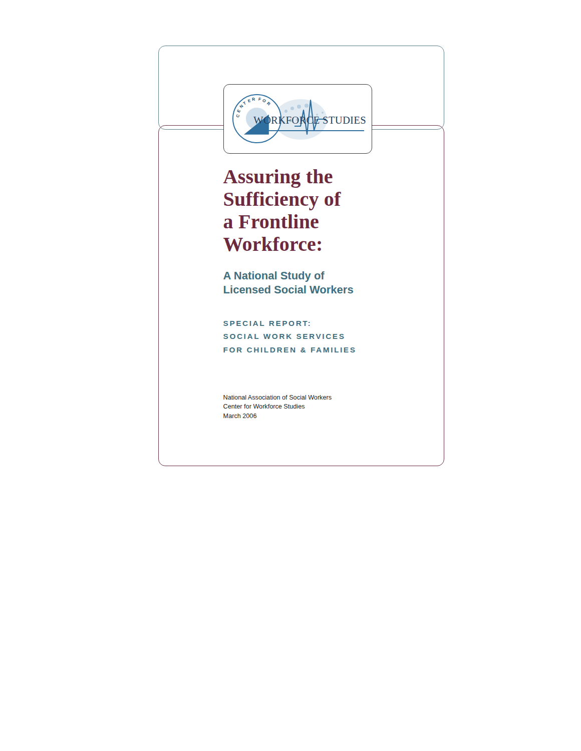C E N T E R F O R
WORKFORCE STUDIES
Assuring the
Sufficiency of
a Frontline
Workforce:
A National Study of
Licensed Social Workers
Special Report:
Social Work Services
for Children & Families
National Association of Social Workers
Center for Workforce Studies
March 2006